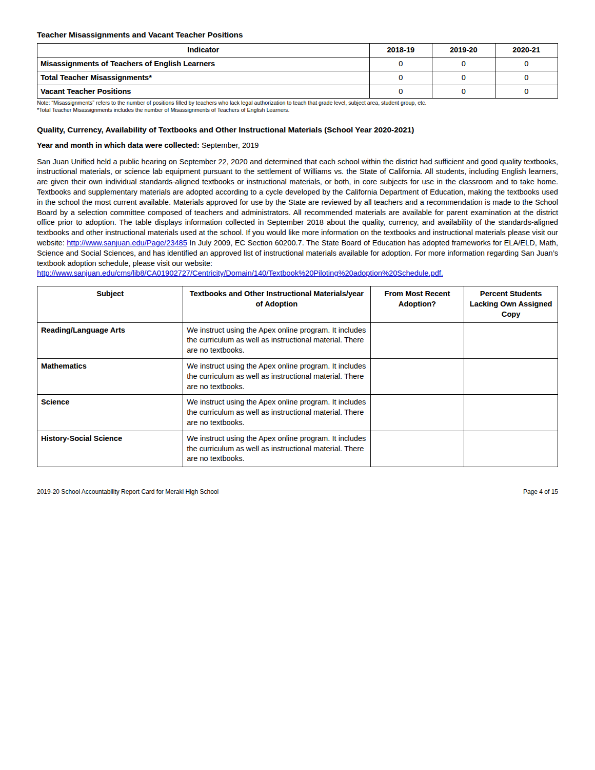Teacher Misassignments and Vacant Teacher Positions
| Indicator | 2018-19 | 2019-20 | 2020-21 |
| --- | --- | --- | --- |
| Misassignments of Teachers of English Learners | 0 | 0 | 0 |
| Total Teacher Misassignments* | 0 | 0 | 0 |
| Vacant Teacher Positions | 0 | 0 | 0 |
Note: “Misassignments” refers to the number of positions filled by teachers who lack legal authorization to teach that grade level, subject area, student group, etc.
*Total Teacher Misassignments includes the number of Misassignments of Teachers of English Learners.
Quality, Currency, Availability of Textbooks and Other Instructional Materials (School Year 2020-2021)
Year and month in which data were collected: September, 2019
San Juan Unified held a public hearing on September 22, 2020 and determined that each school within the district had sufficient and good quality textbooks, instructional materials, or science lab equipment pursuant to the settlement of Williams vs. the State of California. All students, including English learners, are given their own individual standards-aligned textbooks or instructional materials, or both, in core subjects for use in the classroom and to take home. Textbooks and supplementary materials are adopted according to a cycle developed by the California Department of Education, making the textbooks used in the school the most current available. Materials approved for use by the State are reviewed by all teachers and a recommendation is made to the School Board by a selection committee composed of teachers and administrators. All recommended materials are available for parent examination at the district office prior to adoption. The table displays information collected in September 2018 about the quality, currency, and availability of the standards-aligned textbooks and other instructional materials used at the school. If you would like more information on the textbooks and instructional materials please visit our website: http://www.sanjuan.edu/Page/23485 In July 2009, EC Section 60200.7. The State Board of Education has adopted frameworks for ELA/ELD, Math, Science and Social Sciences, and has identified an approved list of instructional materials available for adoption. For more information regarding San Juan’s textbook adoption schedule, please visit our website:
http://www.sanjuan.edu/cms/lib8/CA01902727/Centricity/Domain/140/Textbook%20Piloting%20adoption%20Schedule.pdf.
| Subject | Textbooks and Other Instructional Materials/year of Adoption | From Most Recent Adoption? | Percent Students Lacking Own Assigned Copy |
| --- | --- | --- | --- |
| Reading/Language Arts | We instruct using the Apex online program. It includes the curriculum as well as instructional material. There are no textbooks. | | |
| Mathematics | We instruct using the Apex online program. It includes the curriculum as well as instructional material. There are no textbooks. | | |
| Science | We instruct using the Apex online program. It includes the curriculum as well as instructional material. There are no textbooks. | | |
| History-Social Science | We instruct using the Apex online program. It includes the curriculum as well as instructional material. There are no textbooks. | | |
2019-20 School Accountability Report Card for Meraki High School
Page 4 of 15